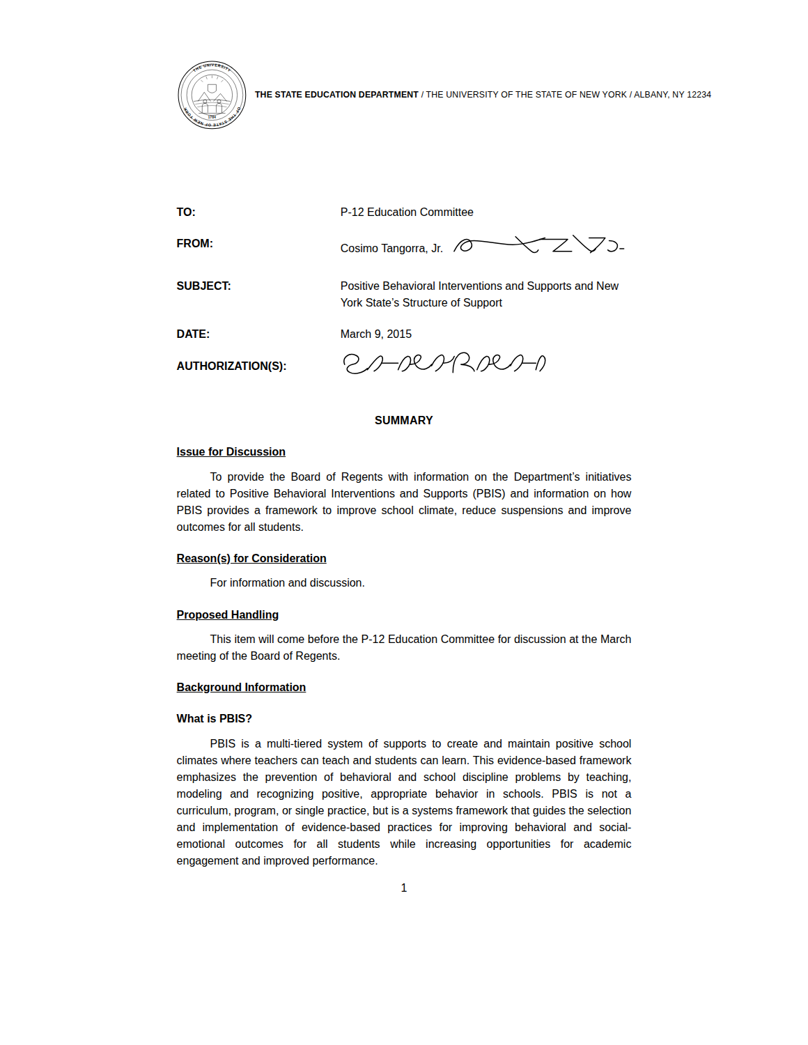THE UNIVERSITY OF THE STATE OF NEW YORK 1784
THE STATE EDUCATION DEPARTMENT / THE UNIVERSITY OF THE STATE OF NEW YORK / ALBANY, NY 12234
| TO: | P-12 Education Committee |
| FROM: | Cosimo Tangorra, Jr. |
| SUBJECT: | Positive Behavioral Interventions and Supports and New York State’s Structure of Support |
| DATE: | March 9, 2015 |
| AUTHORIZATION(S): | |
SUMMARY
Issue for Discussion
To provide the Board of Regents with information on the Department’s initiatives related to Positive Behavioral Interventions and Supports (PBIS) and information on how PBIS provides a framework to improve school climate, reduce suspensions and improve outcomes for all students.
Reason(s) for Consideration
For information and discussion.
Proposed Handling
This item will come before the P-12 Education Committee for discussion at the March meeting of the Board of Regents.
Background Information
What is PBIS?
PBIS is a multi-tiered system of supports to create and maintain positive school climates where teachers can teach and students can learn. This evidence-based framework emphasizes the prevention of behavioral and school discipline problems by teaching, modeling and recognizing positive, appropriate behavior in schools. PBIS is not a curriculum, program, or single practice, but is a systems framework that guides the selection and implementation of evidence-based practices for improving behavioral and social-emotional outcomes for all students while increasing opportunities for academic engagement and improved performance.
1